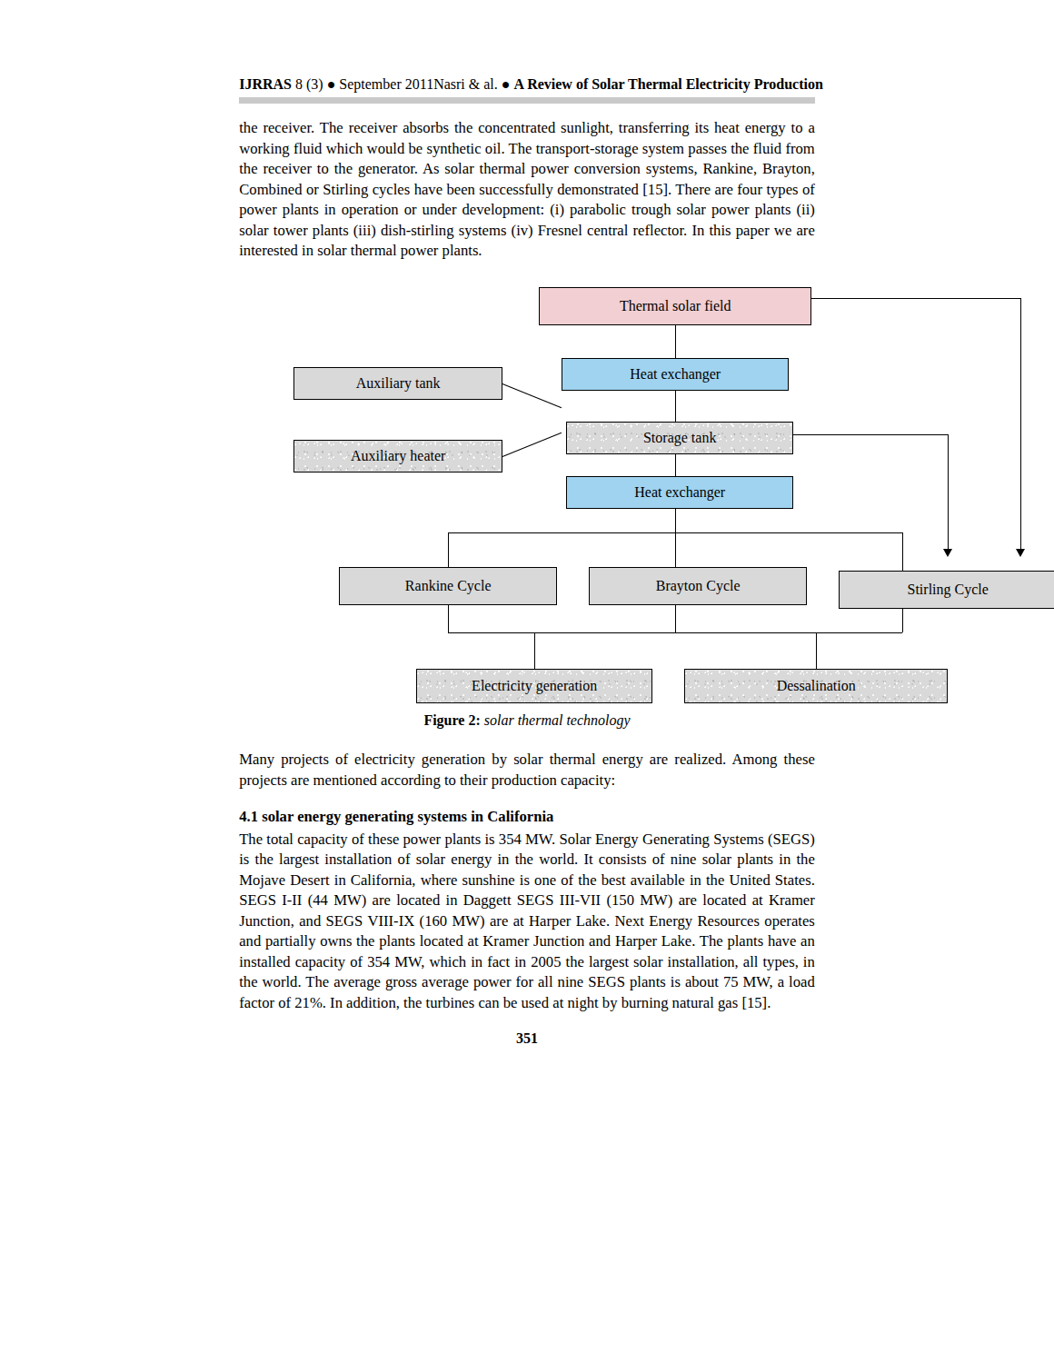IJRRAS 8 (3) ● September 2011
Nasri & al. ● A Review of Solar Thermal Electricity Production
the receiver. The receiver absorbs the concentrated sunlight, transferring its heat energy to a working fluid which would be synthetic oil. The transport-storage system passes the fluid from the receiver to the generator. As solar thermal power conversion systems, Rankine, Brayton, Combined or Stirling cycles have been successfully demonstrated [15]. There are four types of power plants in operation or under development: (i) parabolic trough solar power plants (ii) solar tower plants (iii) dish-stirling systems (iv) Fresnel central reflector. In this paper we are interested in solar thermal power plants.
Thermal solar field
Heat exchanger
Auxiliary tank
Storage tank
Auxiliary heater
Heat exchanger
Rankine Cycle
Brayton Cycle
Stirling Cycle
Electricity generation
Dessalination
Figure 2: solar thermal technology
Many projects of electricity generation by solar thermal energy are realized. Among these projects are mentioned according to their production capacity:
4.1 solar energy generating systems in California
The total capacity of these power plants is 354 MW. Solar Energy Generating Systems (SEGS) is the largest installation of solar energy in the world. It consists of nine solar plants in the Mojave Desert in California, where sunshine is one of the best available in the United States. SEGS I-II (44 MW) are located in Daggett SEGS III-VII (150 MW) are located at Kramer Junction, and SEGS VIII-IX (160 MW) are at Harper Lake. Next Energy Resources operates and partially owns the plants located at Kramer Junction and Harper Lake. The plants have an installed capacity of 354 MW, which in fact in 2005 the largest solar installation, all types, in the world. The average gross average power for all nine SEGS plants is about 75 MW, a load factor of 21%. In addition, the turbines can be used at night by burning natural gas [15].
351